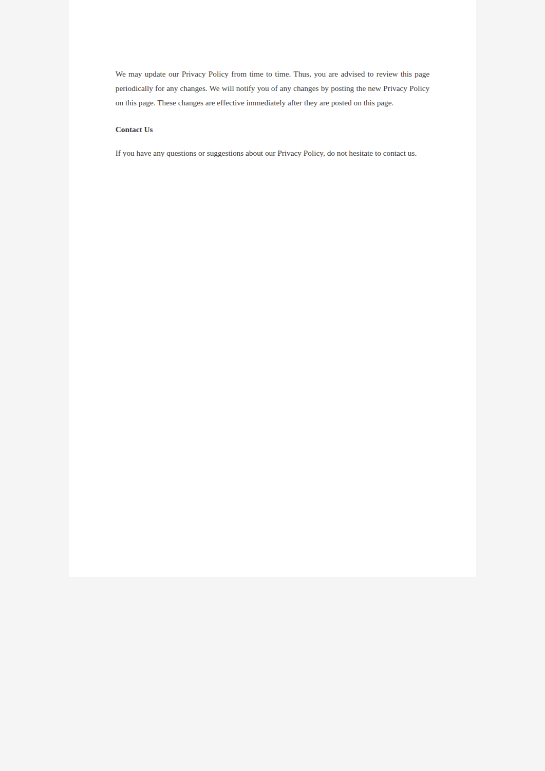We may update our Privacy Policy from time to time. Thus, you are advised to review this page periodically for any changes. We will notify you of any changes by posting the new Privacy Policy on this page. These changes are effective immediately after they are posted on this page.
Contact Us
If you have any questions or suggestions about our Privacy Policy, do not hesitate to contact us.